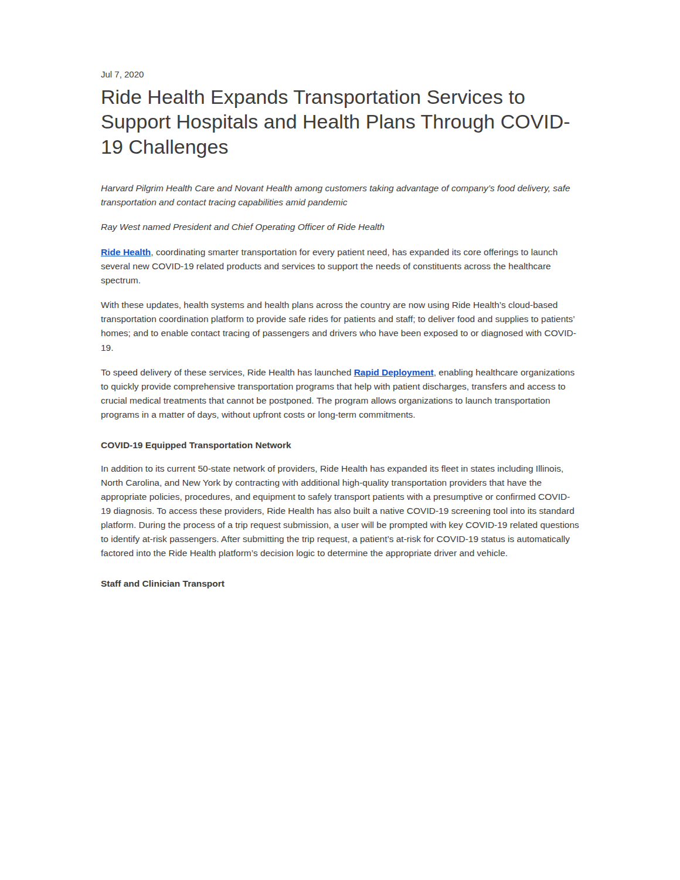Jul 7, 2020
Ride Health Expands Transportation Services to Support Hospitals and Health Plans Through COVID-19 Challenges
Harvard Pilgrim Health Care and Novant Health among customers taking advantage of company’s food delivery, safe transportation and contact tracing capabilities amid pandemic
Ray West named President and Chief Operating Officer of Ride Health
Ride Health, coordinating smarter transportation for every patient need, has expanded its core offerings to launch several new COVID-19 related products and services to support the needs of constituents across the healthcare spectrum.
With these updates, health systems and health plans across the country are now using Ride Health’s cloud-based transportation coordination platform to provide safe rides for patients and staff; to deliver food and supplies to patients’ homes; and to enable contact tracing of passengers and drivers who have been exposed to or diagnosed with COVID-19.
To speed delivery of these services, Ride Health has launched Rapid Deployment, enabling healthcare organizations to quickly provide comprehensive transportation programs that help with patient discharges, transfers and access to crucial medical treatments that cannot be postponed. The program allows organizations to launch transportation programs in a matter of days, without upfront costs or long-term commitments.
COVID-19 Equipped Transportation Network
In addition to its current 50-state network of providers, Ride Health has expanded its fleet in states including Illinois, North Carolina, and New York by contracting with additional high-quality transportation providers that have the appropriate policies, procedures, and equipment to safely transport patients with a presumptive or confirmed COVID-19 diagnosis. To access these providers, Ride Health has also built a native COVID-19 screening tool into its standard platform. During the process of a trip request submission, a user will be prompted with key COVID-19 related questions to identify at-risk passengers. After submitting the trip request, a patient’s at-risk for COVID-19 status is automatically factored into the Ride Health platform’s decision logic to determine the appropriate driver and vehicle.
Staff and Clinician Transport